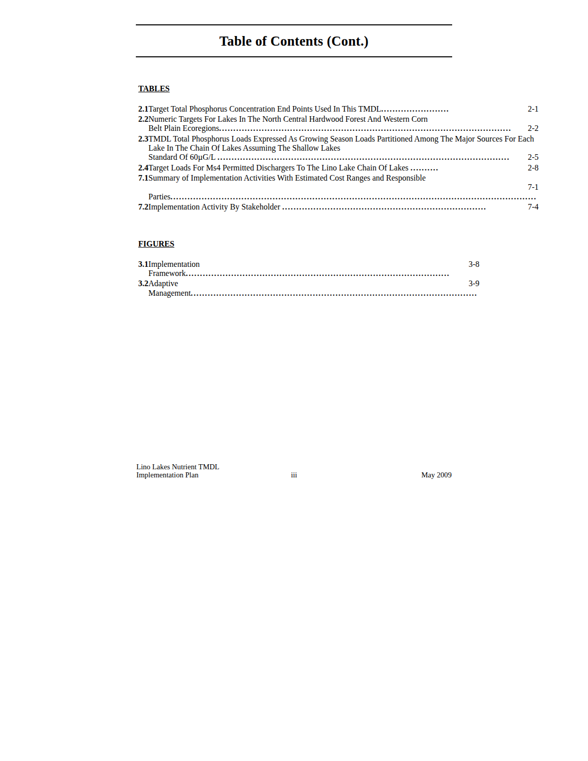Table of Contents (Cont.)
TABLES
| 2.1 | 2-1 Target Total Phosphorus Concentration End Points Used In This TMDL ........................ |
| 2.2 | Numeric Targets For Lakes In The North Central Hardwood Forest And Western Corn 2-2 Belt Plain Ecoregions ....................................................................................................... |
| 2.3 | TMDL Total Phosphorus Loads Expressed As Growing Season Loads Partitioned Among The Major Sources For Each Lake In The Chain Of Lakes Assuming The Shallow Lakes 2-5 Standard Of 60µG/L ....................................................................................................... |
| 2.4 | 2-8 Target Loads For Ms4 Permitted Dischargers To The Lino Lake Chain Of Lakes .......... |
| 7.1 | Summary of Implementation Activities With Estimated Cost Ranges and Responsible 7-1 Parties ................................................................................................................................. |
| 7.2 | 7-4 Implementation Activity By Stakeholder ........................................................................ |
FIGURES
| 3.1 | 3-8 Implementation Framework ............................................................................................. |
| 3.2 | 3-9 Adaptive Management ..................................................................................................... |
| Lino Lakes Nutrient TMDL Implementation Plan | iii | May 2009 |